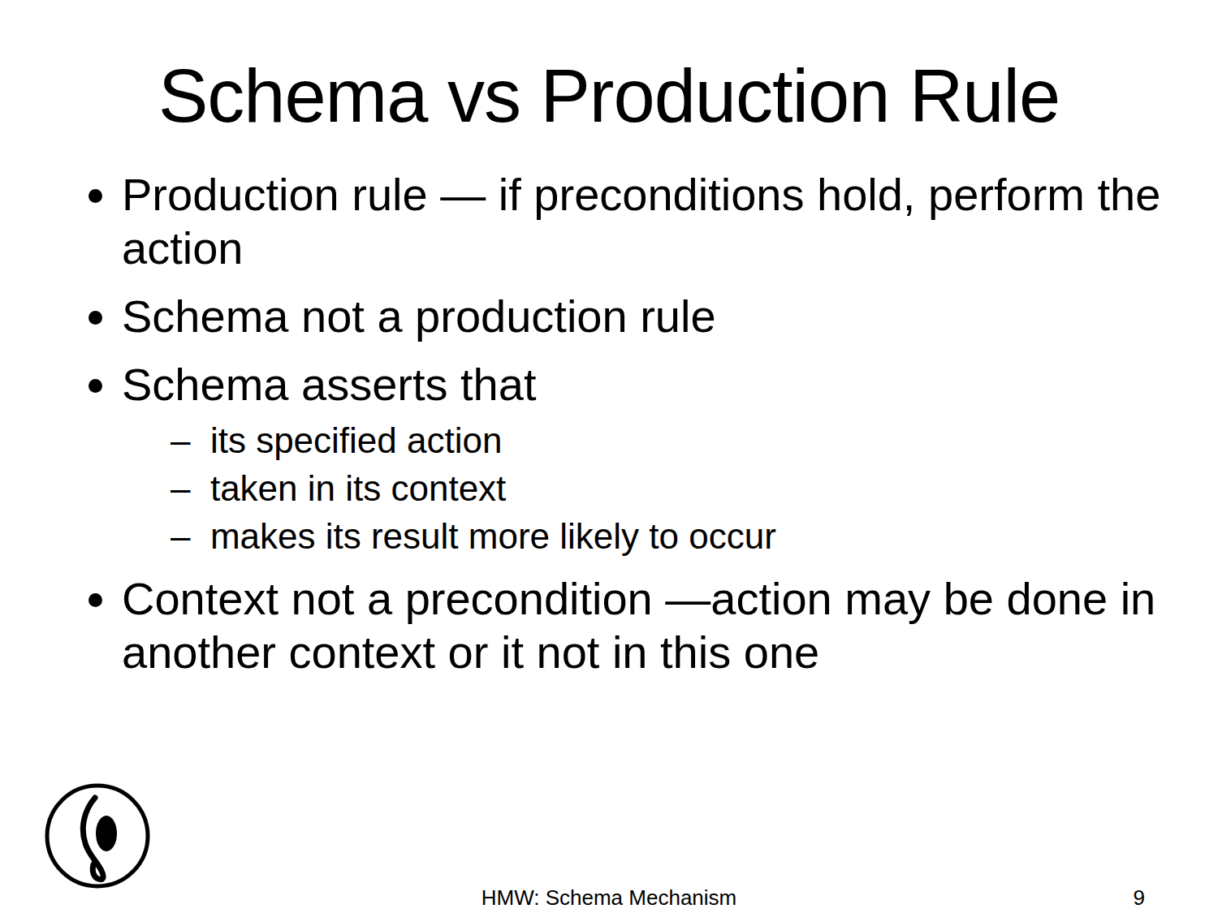Schema vs Production Rule
Production rule — if preconditions hold, perform the action
Schema not a production rule
Schema asserts that
its specified action
taken in its context
makes its result more likely to occur
Context not a precondition —action may be done in another context or it not in this one
HMW: Schema Mechanism 9